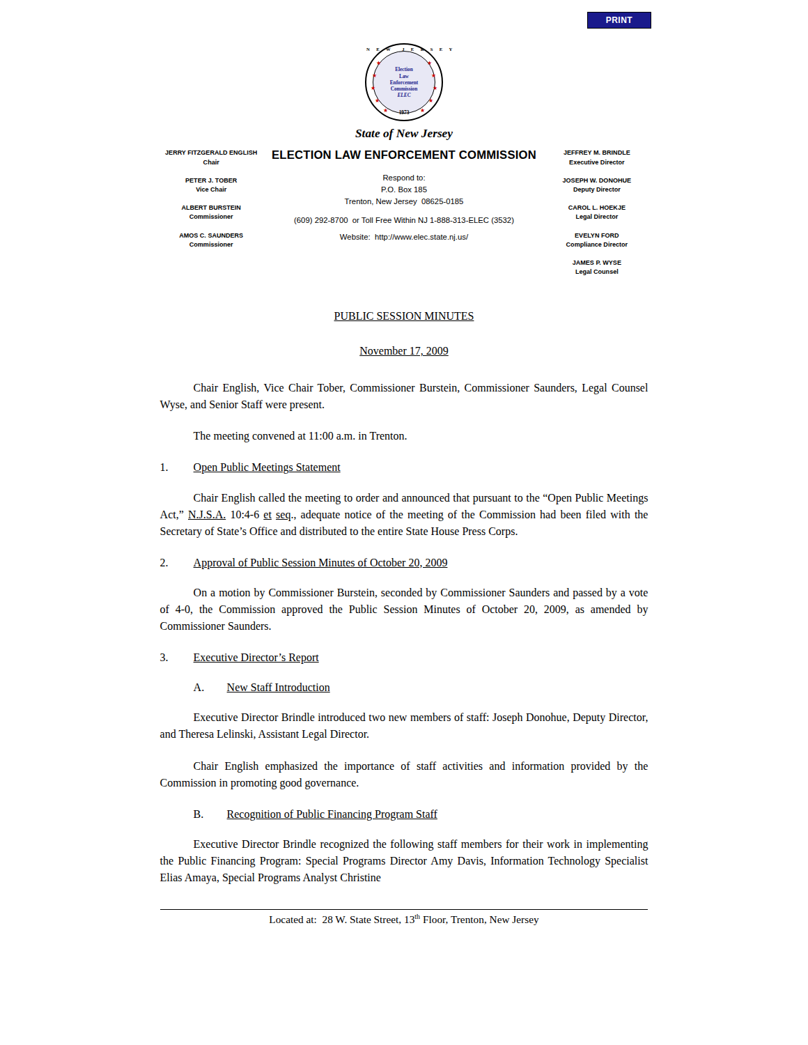PRINT
N E W J E R S E Y
Election
Law
Enforcement
Commission
ELEC
1973
★ ★ ★ ★ ★ ★ ★ ★ ★ ★
State of New Jersey
| JERRY FITZGERALD ENGLISH Chair PETER J. TOBER Vice Chair ALBERT BURSTEIN Commissioner AMOS C. SAUNDERS Commissioner | ELECTION LAW ENFORCEMENT COMMISSION Respond to: P.O. Box 185 Trenton, New Jersey 08625-0185 (609) 292-8700 or Toll Free Within NJ 1-888-313-ELEC (3532) Website: http://www.elec.state.nj.us/ | JEFFREY M. BRINDLE Executive Director JOSEPH W. DONOHUE Deputy Director CAROL L. HOEKJE Legal Director EVELYN FORD Compliance Director JAMES P. WYSE Legal Counsel |
PUBLIC SESSION MINUTES
November 17, 2009
Chair English, Vice Chair Tober, Commissioner Burstein, Commissioner Saunders, Legal Counsel Wyse, and Senior Staff were present.
The meeting convened at 11:00 a.m. in Trenton.
1.
Open Public Meetings Statement
Chair English called the meeting to order and announced that pursuant to the “Open Public Meetings Act,” N.J.S.A. 10:4-6 et seq., adequate notice of the meeting of the Commission had been filed with the Secretary of State’s Office and distributed to the entire State House Press Corps.
2.
Approval of Public Session Minutes of October 20, 2009
On a motion by Commissioner Burstein, seconded by Commissioner Saunders and passed by a vote of 4-0, the Commission approved the Public Session Minutes of October 20, 2009, as amended by Commissioner Saunders.
3.
Executive Director’s Report
A.
New Staff Introduction
Executive Director Brindle introduced two new members of staff: Joseph Donohue, Deputy Director, and Theresa Lelinski, Assistant Legal Director.
Chair English emphasized the importance of staff activities and information provided by the Commission in promoting good governance.
B.
Recognition of Public Financing Program Staff
Executive Director Brindle recognized the following staff members for their work in implementing the Public Financing Program: Special Programs Director Amy Davis, Information Technology Specialist Elias Amaya, Special Programs Analyst Christine
Located at: 28 W. State Street, 13th Floor, Trenton, New Jersey